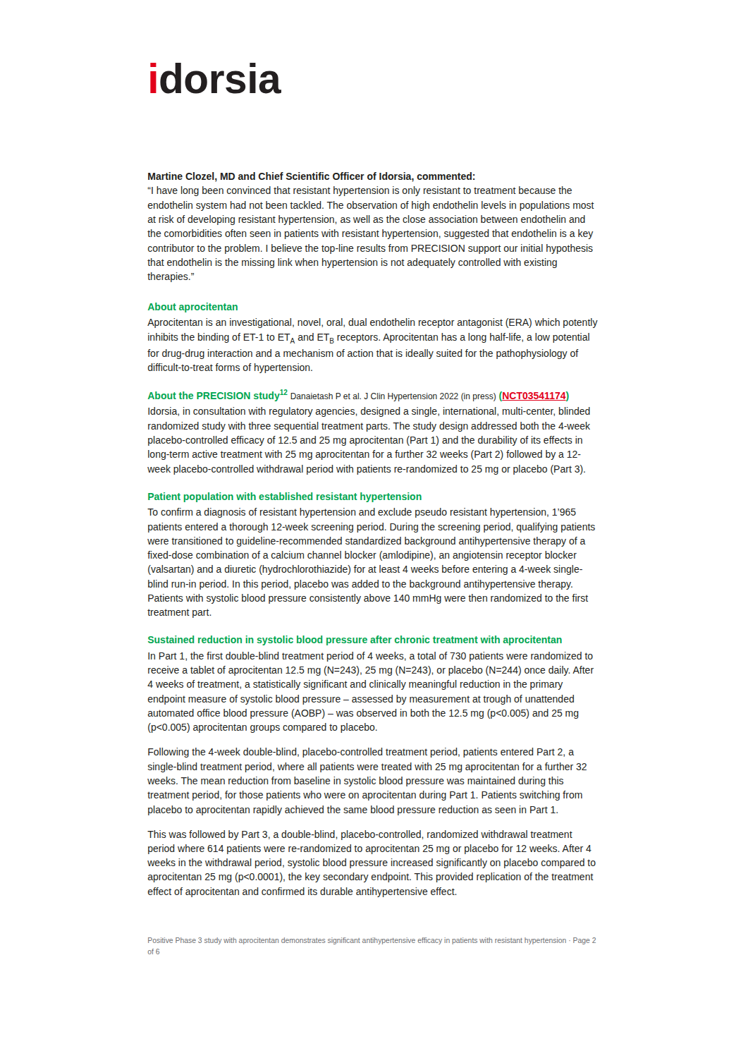idorsia
Martine Clozel, MD and Chief Scientific Officer of Idorsia, commented:
“I have long been convinced that resistant hypertension is only resistant to treatment because the endothelin system had not been tackled. The observation of high endothelin levels in populations most at risk of developing resistant hypertension, as well as the close association between endothelin and the comorbidities often seen in patients with resistant hypertension, suggested that endothelin is a key contributor to the problem. I believe the top-line results from PRECISION support our initial hypothesis that endothelin is the missing link when hypertension is not adequately controlled with existing therapies.”
About aprocitentan
Aprocitentan is an investigational, novel, oral, dual endothelin receptor antagonist (ERA) which potently inhibits the binding of ET-1 to ETA and ETB receptors. Aprocitentan has a long half-life, a low potential for drug-drug interaction and a mechanism of action that is ideally suited for the pathophysiology of difficult-to-treat forms of hypertension.
About the PRECISION study12 Danaietash P et al. J Clin Hypertension 2022 (in press) (NCT03541174)
Idorsia, in consultation with regulatory agencies, designed a single, international, multi-center, blinded randomized study with three sequential treatment parts. The study design addressed both the 4-week placebo-controlled efficacy of 12.5 and 25 mg aprocitentan (Part 1) and the durability of its effects in long-term active treatment with 25 mg aprocitentan for a further 32 weeks (Part 2) followed by a 12-week placebo-controlled withdrawal period with patients re-randomized to 25 mg or placebo (Part 3).
Patient population with established resistant hypertension
To confirm a diagnosis of resistant hypertension and exclude pseudo resistant hypertension, 1’965 patients entered a thorough 12-week screening period. During the screening period, qualifying patients were transitioned to guideline-recommended standardized background antihypertensive therapy of a fixed-dose combination of a calcium channel blocker (amlodipine), an angiotensin receptor blocker (valsartan) and a diuretic (hydrochlorothiazide) for at least 4 weeks before entering a 4-week single-blind run-in period. In this period, placebo was added to the background antihypertensive therapy. Patients with systolic blood pressure consistently above 140 mmHg were then randomized to the first treatment part.
Sustained reduction in systolic blood pressure after chronic treatment with aprocitentan
In Part 1, the first double-blind treatment period of 4 weeks, a total of 730 patients were randomized to receive a tablet of aprocitentan 12.5 mg (N=243), 25 mg (N=243), or placebo (N=244) once daily. After 4 weeks of treatment, a statistically significant and clinically meaningful reduction in the primary endpoint measure of systolic blood pressure – assessed by measurement at trough of unattended automated office blood pressure (AOBP) – was observed in both the 12.5 mg (p<0.005) and 25 mg (p<0.005) aprocitentan groups compared to placebo.
Following the 4-week double-blind, placebo-controlled treatment period, patients entered Part 2, a single-blind treatment period, where all patients were treated with 25 mg aprocitentan for a further 32 weeks. The mean reduction from baseline in systolic blood pressure was maintained during this treatment period, for those patients who were on aprocitentan during Part 1. Patients switching from placebo to aprocitentan rapidly achieved the same blood pressure reduction as seen in Part 1.
This was followed by Part 3, a double-blind, placebo-controlled, randomized withdrawal treatment period where 614 patients were re-randomized to aprocitentan 25 mg or placebo for 12 weeks. After 4 weeks in the withdrawal period, systolic blood pressure increased significantly on placebo compared to aprocitentan 25 mg (p<0.0001), the key secondary endpoint. This provided replication of the treatment effect of aprocitentan and confirmed its durable antihypertensive effect.
Positive Phase 3 study with aprocitentan demonstrates significant antihypertensive efficacy in patients with resistant hypertension · Page 2 of 6